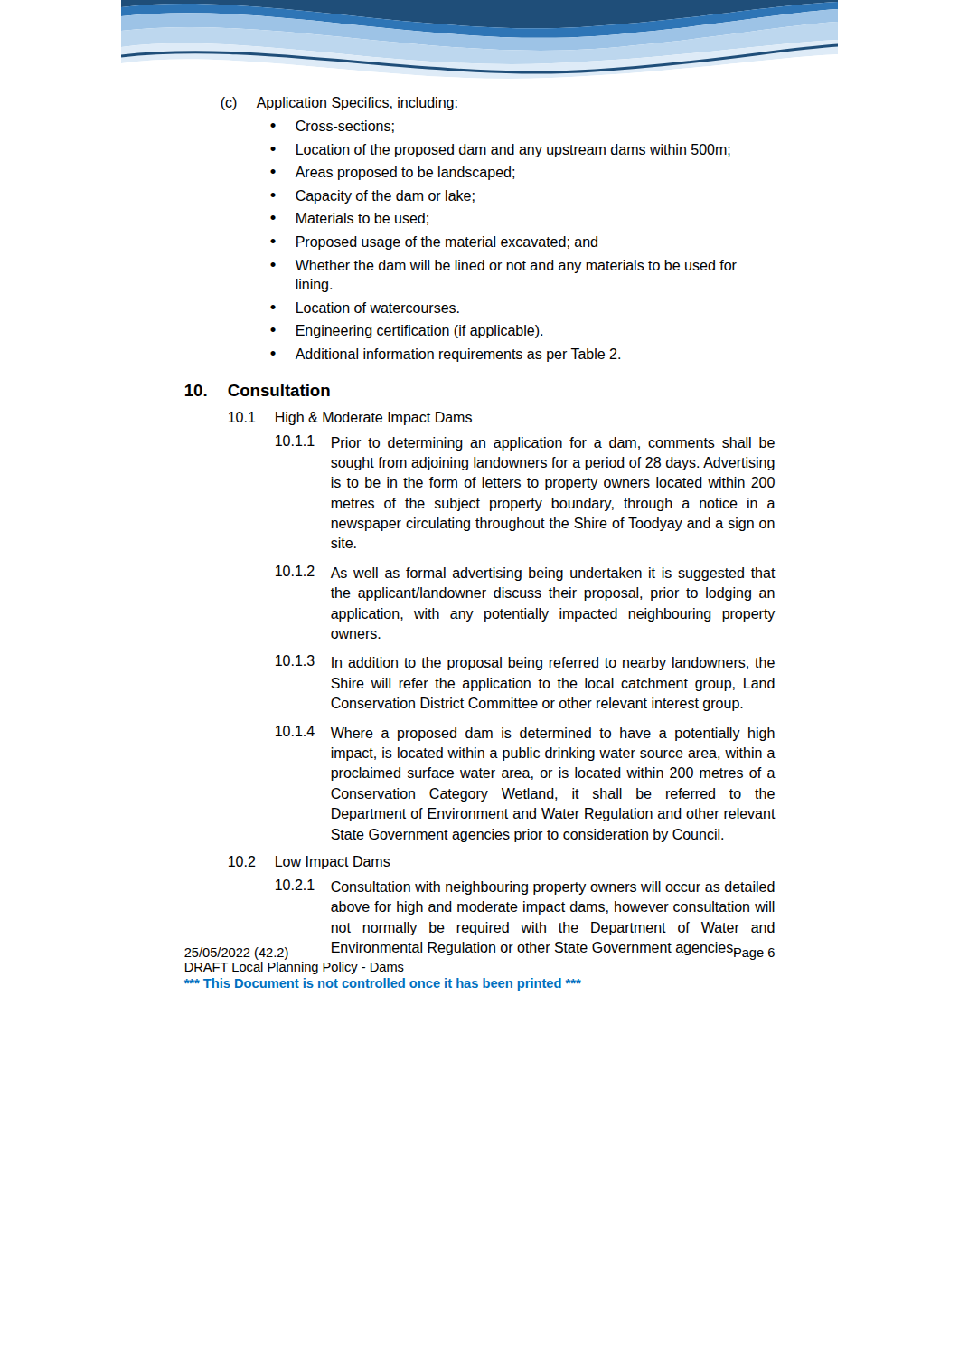(c)
Application Specifics, including:
Cross-sections;
Location of the proposed dam and any upstream dams within 500m;
Areas proposed to be landscaped;
Capacity of the dam or lake;
Materials to be used;
Proposed usage of the material excavated; and
Whether the dam will be lined or not and any materials to be used for lining.
Location of watercourses.
Engineering certification (if applicable).
Additional information requirements as per Table 2.
10. Consultation
10.1
High & Moderate Impact Dams
10.1.1
Prior to determining an application for a dam, comments shall be sought from adjoining landowners for a period of 28 days. Advertising is to be in the form of letters to property owners located within 200 metres of the subject property boundary, through a notice in a newspaper circulating throughout the Shire of Toodyay and a sign on site.
10.1.2
As well as formal advertising being undertaken it is suggested that the applicant/landowner discuss their proposal, prior to lodging an application, with any potentially impacted neighbouring property owners.
10.1.3
In addition to the proposal being referred to nearby landowners, the Shire will refer the application to the local catchment group, Land Conservation District Committee or other relevant interest group.
10.1.4
Where a proposed dam is determined to have a potentially high impact, is located within a public drinking water source area, within a proclaimed surface water area, or is located within 200 metres of a Conservation Category Wetland, it shall be referred to the Department of Environment and Water Regulation and other relevant State Government agencies prior to consideration by Council.
10.2
Low Impact Dams
10.2.1
Consultation with neighbouring property owners will occur as detailed above for high and moderate impact dams, however consultation will not normally be required with the Department of Water and Environmental Regulation or other State Government agencies.
25/05/2022 (42.2) Page 6
DRAFT Local Planning Policy - Dams
*** This Document is not controlled once it has been printed ***